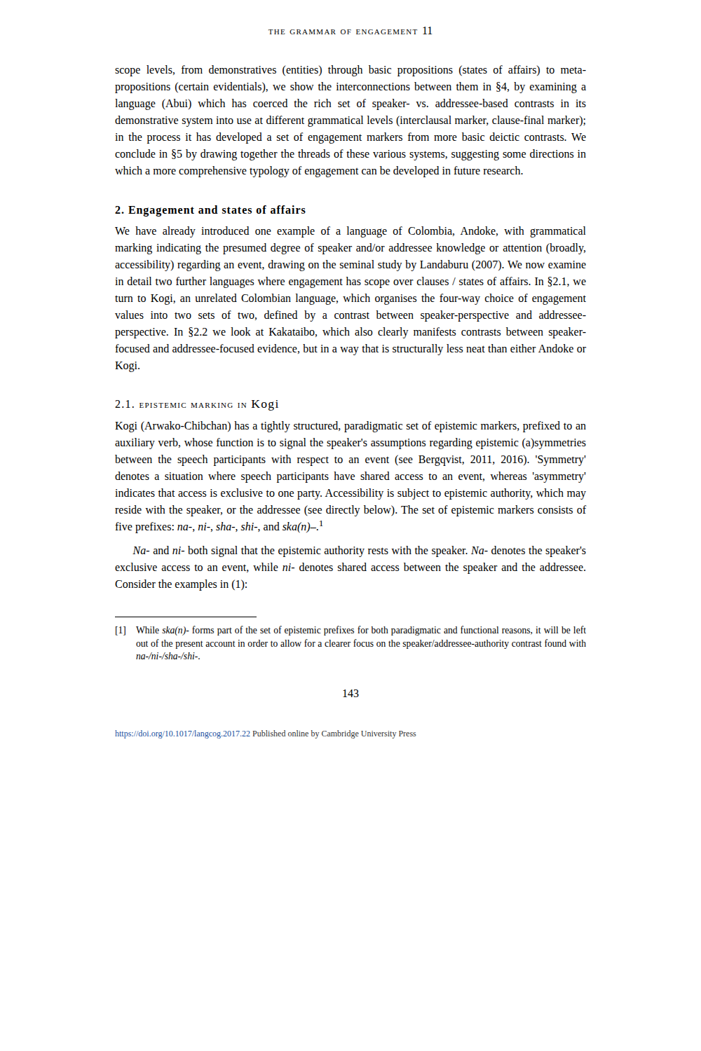the grammar of engagement 11
scope levels, from demonstratives (entities) through basic propositions (states of affairs) to meta-propositions (certain evidentials), we show the interconnections between them in §4, by examining a language (Abui) which has coerced the rich set of speaker- vs. addressee-based contrasts in its demonstrative system into use at different grammatical levels (interclausal marker, clause-final marker); in the process it has developed a set of engagement markers from more basic deictic contrasts. We conclude in §5 by drawing together the threads of these various systems, suggesting some directions in which a more comprehensive typology of engagement can be developed in future research.
2. Engagement and states of affairs
We have already introduced one example of a language of Colombia, Andoke, with grammatical marking indicating the presumed degree of speaker and/or addressee knowledge or attention (broadly, accessibility) regarding an event, drawing on the seminal study by Landaburu (2007). We now examine in detail two further languages where engagement has scope over clauses / states of affairs. In §2.1, we turn to Kogi, an unrelated Colombian language, which organises the four-way choice of engagement values into two sets of two, defined by a contrast between speaker-perspective and addressee-perspective. In §2.2 we look at Kakataibo, which also clearly manifests contrasts between speaker-focused and addressee-focused evidence, but in a way that is structurally less neat than either Andoke or Kogi.
2.1. epistemic marking in Kogi
Kogi (Arwako-Chibchan) has a tightly structured, paradigmatic set of epistemic markers, prefixed to an auxiliary verb, whose function is to signal the speaker's assumptions regarding epistemic (a)symmetries between the speech participants with respect to an event (see Bergqvist, 2011, 2016). 'Symmetry' denotes a situation where speech participants have shared access to an event, whereas 'asymmetry' indicates that access is exclusive to one party. Accessibility is subject to epistemic authority, which may reside with the speaker, or the addressee (see directly below). The set of epistemic markers consists of five prefixes: na-, ni-, sha-, shi-, and ska(n)–.1
Na- and ni- both signal that the epistemic authority rests with the speaker. Na- denotes the speaker's exclusive access to an event, while ni- denotes shared access between the speaker and the addressee. Consider the examples in (1):
[1] While ska(n)- forms part of the set of epistemic prefixes for both paradigmatic and functional reasons, it will be left out of the present account in order to allow for a clearer focus on the speaker/addressee-authority contrast found with na-/ni-/sha-/shi-.
143
https://doi.org/10.1017/langcog.2017.22 Published online by Cambridge University Press